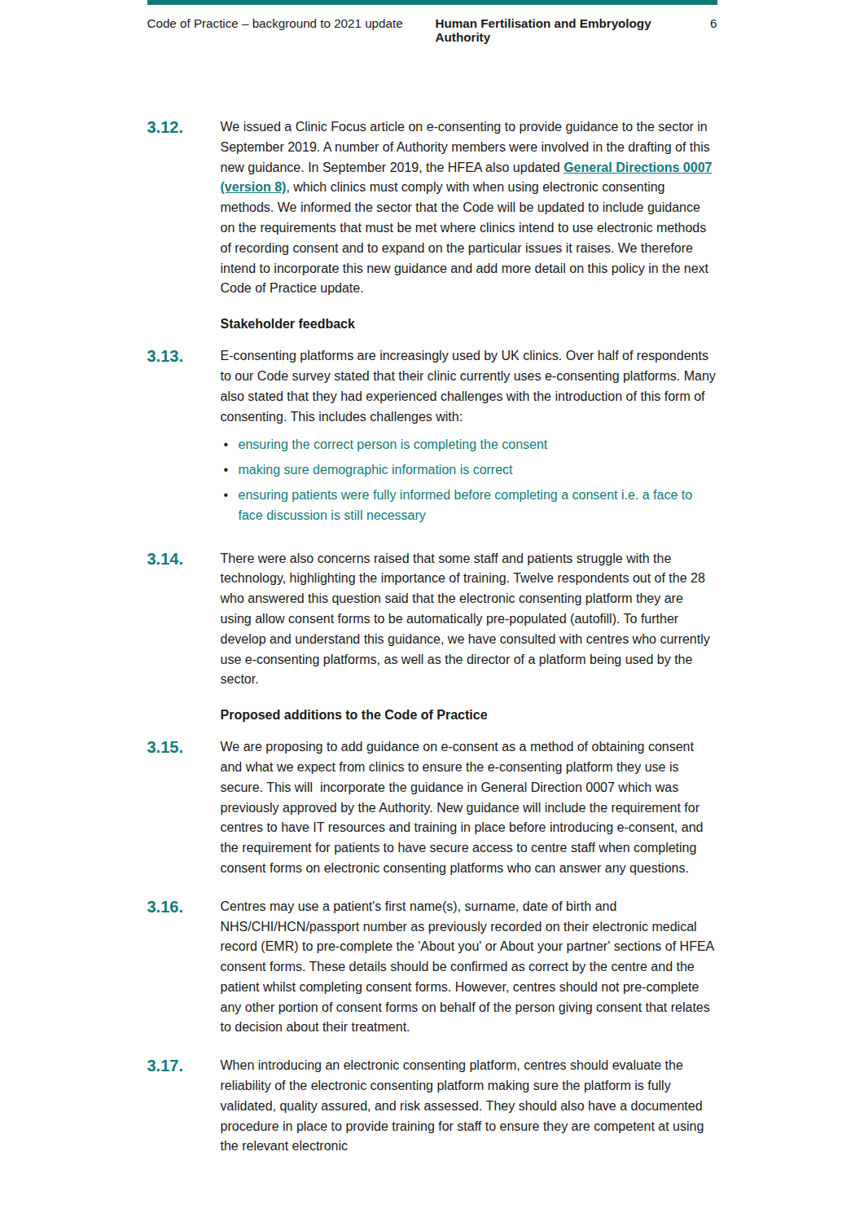Code of Practice – background to 2021 update Human Fertilisation and Embryology Authority 6
3.12.
We issued a Clinic Focus article on e-consenting to provide guidance to the sector in September 2019. A number of Authority members were involved in the drafting of this new guidance. In September 2019, the HFEA also updated General Directions 0007 (version 8), which clinics must comply with when using electronic consenting methods. We informed the sector that the Code will be updated to include guidance on the requirements that must be met where clinics intend to use electronic methods of recording consent and to expand on the particular issues it raises. We therefore intend to incorporate this new guidance and add more detail on this policy in the next Code of Practice update.
Stakeholder feedback
3.13.
E-consenting platforms are increasingly used by UK clinics. Over half of respondents to our Code survey stated that their clinic currently uses e-consenting platforms. Many also stated that they had experienced challenges with the introduction of this form of consenting. This includes challenges with:
ensuring the correct person is completing the consent
making sure demographic information is correct
ensuring patients were fully informed before completing a consent i.e. a face to face discussion is still necessary
3.14.
There were also concerns raised that some staff and patients struggle with the technology, highlighting the importance of training. Twelve respondents out of the 28 who answered this question said that the electronic consenting platform they are using allow consent forms to be automatically pre-populated (autofill). To further develop and understand this guidance, we have consulted with centres who currently use e-consenting platforms, as well as the director of a platform being used by the sector.
Proposed additions to the Code of Practice
3.15.
We are proposing to add guidance on e-consent as a method of obtaining consent and what we expect from clinics to ensure the e-consenting platform they use is secure. This will incorporate the guidance in General Direction 0007 which was previously approved by the Authority. New guidance will include the requirement for centres to have IT resources and training in place before introducing e-consent, and the requirement for patients to have secure access to centre staff when completing consent forms on electronic consenting platforms who can answer any questions.
3.16.
Centres may use a patient's first name(s), surname, date of birth and NHS/CHI/HCN/passport number as previously recorded on their electronic medical record (EMR) to pre-complete the 'About you' or About your partner' sections of HFEA consent forms. These details should be confirmed as correct by the centre and the patient whilst completing consent forms. However, centres should not pre-complete any other portion of consent forms on behalf of the person giving consent that relates to decision about their treatment.
3.17.
When introducing an electronic consenting platform, centres should evaluate the reliability of the electronic consenting platform making sure the platform is fully validated, quality assured, and risk assessed. They should also have a documented procedure in place to provide training for staff to ensure they are competent at using the relevant electronic